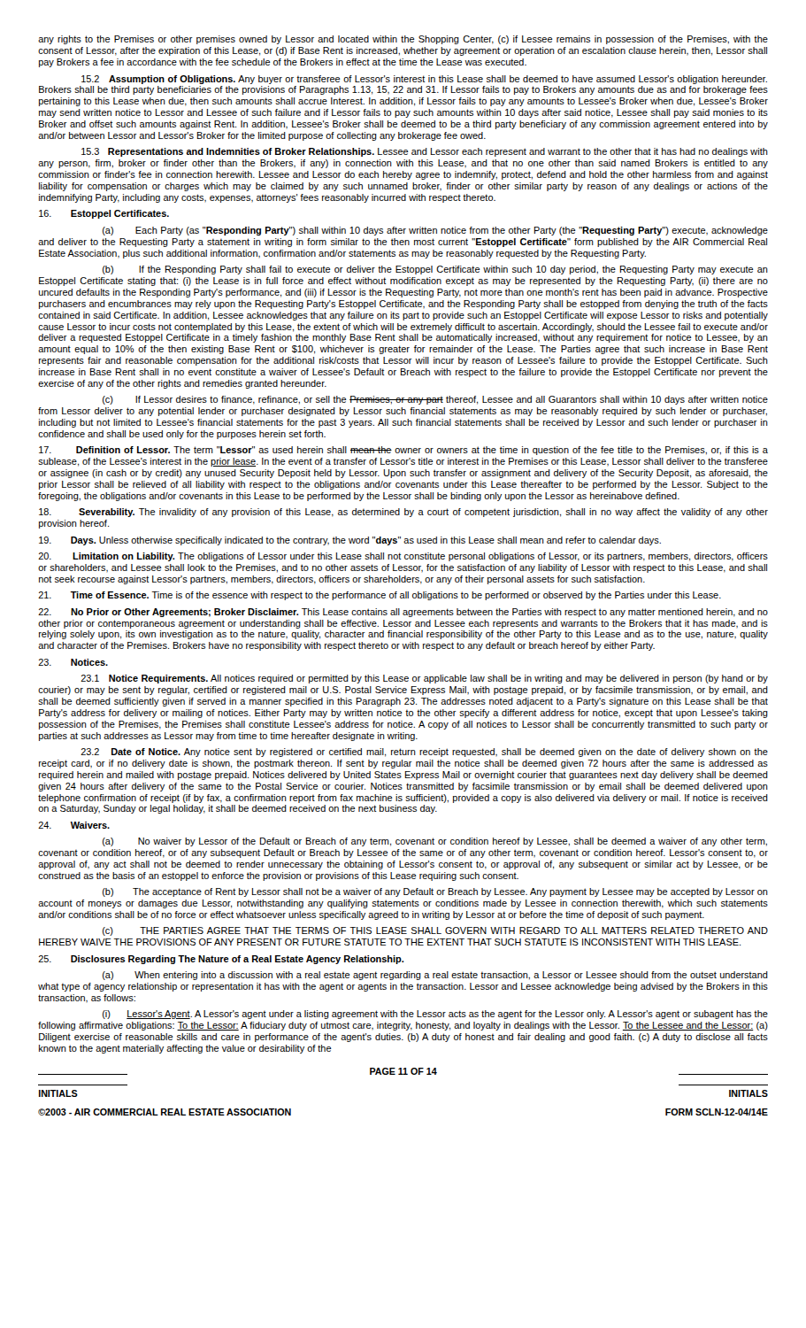any rights to the Premises or other premises owned by Lessor and located within the Shopping Center, (c) if Lessee remains in possession of the Premises, with the consent of Lessor, after the expiration of this Lease, or (d) if Base Rent is increased, whether by agreement or operation of an escalation clause herein, then, Lessor shall pay Brokers a fee in accordance with the fee schedule of the Brokers in effect at the time the Lease was executed.
15.2 Assumption of Obligations. Any buyer or transferee of Lessor's interest in this Lease shall be deemed to have assumed Lessor's obligation hereunder. Brokers shall be third party beneficiaries of the provisions of Paragraphs 1.13, 15, 22 and 31. If Lessor fails to pay to Brokers any amounts due as and for brokerage fees pertaining to this Lease when due, then such amounts shall accrue Interest. In addition, if Lessor fails to pay any amounts to Lessee's Broker when due, Lessee's Broker may send written notice to Lessor and Lessee of such failure and if Lessor fails to pay such amounts within 10 days after said notice, Lessee shall pay said monies to its Broker and offset such amounts against Rent. In addition, Lessee's Broker shall be deemed to be a third party beneficiary of any commission agreement entered into by and/or between Lessor and Lessor's Broker for the limited purpose of collecting any brokerage fee owed.
15.3 Representations and Indemnities of Broker Relationships. Lessee and Lessor each represent and warrant to the other that it has had no dealings with any person, firm, broker or finder other than the Brokers, if any) in connection with this Lease, and that no one other than said named Brokers is entitled to any commission or finder's fee in connection herewith. Lessee and Lessor do each hereby agree to indemnify, protect, defend and hold the other harmless from and against liability for compensation or charges which may be claimed by any such unnamed broker, finder or other similar party by reason of any dealings or actions of the indemnifying Party, including any costs, expenses, attorneys' fees reasonably incurred with respect thereto.
16. Estoppel Certificates.
(a) Each Party (as "Responding Party") shall within 10 days after written notice from the other Party (the "Requesting Party") execute, acknowledge and deliver to the Requesting Party a statement in writing in form similar to the then most current "Estoppel Certificate" form published by the AIR Commercial Real Estate Association, plus such additional information, confirmation and/or statements as may be reasonably requested by the Requesting Party.
(b) If the Responding Party shall fail to execute or deliver the Estoppel Certificate within such 10 day period, the Requesting Party may execute an Estoppel Certificate stating that: (i) the Lease is in full force and effect without modification except as may be represented by the Requesting Party, (ii) there are no uncured defaults in the Responding Party's performance, and (iii) if Lessor is the Requesting Party, not more than one month's rent has been paid in advance. Prospective purchasers and encumbrances may rely upon the Requesting Party's Estoppel Certificate, and the Responding Party shall be estopped from denying the truth of the facts contained in said Certificate. In addition, Lessee acknowledges that any failure on its part to provide such an Estoppel Certificate will expose Lessor to risks and potentially cause Lessor to incur costs not contemplated by this Lease, the extent of which will be extremely difficult to ascertain. Accordingly, should the Lessee fail to execute and/or deliver a requested Estoppel Certificate in a timely fashion the monthly Base Rent shall be automatically increased, without any requirement for notice to Lessee, by an amount equal to 10% of the then existing Base Rent or $100, whichever is greater for remainder of the Lease. The Parties agree that such increase in Base Rent represents fair and reasonable compensation for the additional risk/costs that Lessor will incur by reason of Lessee's failure to provide the Estoppel Certificate. Such increase in Base Rent shall in no event constitute a waiver of Lessee's Default or Breach with respect to the failure to provide the Estoppel Certificate nor prevent the exercise of any of the other rights and remedies granted hereunder.
(c) If Lessor desires to finance, refinance, or sell the Premises, or any part thereof, Lessee and all Guarantors shall within 10 days after written notice from Lessor deliver to any potential lender or purchaser designated by Lessor such financial statements as may be reasonably required by such lender or purchaser, including but not limited to Lessee's financial statements for the past 3 years. All such financial statements shall be received by Lessor and such lender or purchaser in confidence and shall be used only for the purposes herein set forth.
17. Definition of Lessor. The term "Lessor" as used herein shall mean the owner or owners at the time in question of the fee title to the Premises, or, if this is a sublease, of the Lessee's interest in the prior lease. In the event of a transfer of Lessor's title or interest in the Premises or this Lease, Lessor shall deliver to the transferee or assignee (in cash or by credit) any unused Security Deposit held by Lessor. Upon such transfer or assignment and delivery of the Security Deposit, as aforesaid, the prior Lessor shall be relieved of all liability with respect to the obligations and/or covenants under this Lease thereafter to be performed by the Lessor. Subject to the foregoing, the obligations and/or covenants in this Lease to be performed by the Lessor shall be binding only upon the Lessor as hereinabove defined.
18. Severability. The invalidity of any provision of this Lease, as determined by a court of competent jurisdiction, shall in no way affect the validity of any other provision hereof.
19. Days. Unless otherwise specifically indicated to the contrary, the word "days" as used in this Lease shall mean and refer to calendar days.
20. Limitation on Liability. The obligations of Lessor under this Lease shall not constitute personal obligations of Lessor, or its partners, members, directors, officers or shareholders, and Lessee shall look to the Premises, and to no other assets of Lessor, for the satisfaction of any liability of Lessor with respect to this Lease, and shall not seek recourse against Lessor's partners, members, directors, officers or shareholders, or any of their personal assets for such satisfaction.
21. Time of Essence. Time is of the essence with respect to the performance of all obligations to be performed or observed by the Parties under this Lease.
22. No Prior or Other Agreements; Broker Disclaimer. This Lease contains all agreements between the Parties with respect to any matter mentioned herein, and no other prior or contemporaneous agreement or understanding shall be effective. Lessor and Lessee each represents and warrants to the Brokers that it has made, and is relying solely upon, its own investigation as to the nature, quality, character and financial responsibility of the other Party to this Lease and as to the use, nature, quality and character of the Premises. Brokers have no responsibility with respect thereto or with respect to any default or breach hereof by either Party.
23. Notices.
23.1 Notice Requirements. All notices required or permitted by this Lease or applicable law shall be in writing and may be delivered in person (by hand or by courier) or may be sent by regular, certified or registered mail or U.S. Postal Service Express Mail, with postage prepaid, or by facsimile transmission, or by email, and shall be deemed sufficiently given if served in a manner specified in this Paragraph 23. The addresses noted adjacent to a Party's signature on this Lease shall be that Party's address for delivery or mailing of notices. Either Party may by written notice to the other specify a different address for notice, except that upon Lessee's taking possession of the Premises, the Premises shall constitute Lessee's address for notice. A copy of all notices to Lessor shall be concurrently transmitted to such party or parties at such addresses as Lessor may from time to time hereafter designate in writing.
23.2 Date of Notice. Any notice sent by registered or certified mail, return receipt requested, shall be deemed given on the date of delivery shown on the receipt card, or if no delivery date is shown, the postmark thereon. If sent by regular mail the notice shall be deemed given 72 hours after the same is addressed as required herein and mailed with postage prepaid. Notices delivered by United States Express Mail or overnight courier that guarantees next day delivery shall be deemed given 24 hours after delivery of the same to the Postal Service or courier. Notices transmitted by facsimile transmission or by email shall be deemed delivered upon telephone confirmation of receipt (if by fax, a confirmation report from fax machine is sufficient), provided a copy is also delivered via delivery or mail. If notice is received on a Saturday, Sunday or legal holiday, it shall be deemed received on the next business day.
24. Waivers.
(a) No waiver by Lessor of the Default or Breach of any term, covenant or condition hereof by Lessee, shall be deemed a waiver of any other term, covenant or condition hereof, or of any subsequent Default or Breach by Lessee of the same or of any other term, covenant or condition hereof. Lessor's consent to, or approval of, any act shall not be deemed to render unnecessary the obtaining of Lessor's consent to, or approval of, any subsequent or similar act by Lessee, or be construed as the basis of an estoppel to enforce the provision or provisions of this Lease requiring such consent.
(b) The acceptance of Rent by Lessor shall not be a waiver of any Default or Breach by Lessee. Any payment by Lessee may be accepted by Lessor on account of moneys or damages due Lessor, notwithstanding any qualifying statements or conditions made by Lessee in connection therewith, which such statements and/or conditions shall be of no force or effect whatsoever unless specifically agreed to in writing by Lessor at or before the time of deposit of such payment.
(c) THE PARTIES AGREE THAT THE TERMS OF THIS LEASE SHALL GOVERN WITH REGARD TO ALL MATTERS RELATED THERETO AND HEREBY WAIVE THE PROVISIONS OF ANY PRESENT OR FUTURE STATUTE TO THE EXTENT THAT SUCH STATUTE IS INCONSISTENT WITH THIS LEASE.
25. Disclosures Regarding The Nature of a Real Estate Agency Relationship.
(a) When entering into a discussion with a real estate agent regarding a real estate transaction, a Lessor or Lessee should from the outset understand what type of agency relationship or representation it has with the agent or agents in the transaction. Lessor and Lessee acknowledge being advised by the Brokers in this transaction, as follows:
(i) Lessor's Agent. A Lessor's agent under a listing agreement with the Lessor acts as the agent for the Lessor only. A Lessor's agent or subagent has the following affirmative obligations: To the Lessor: A fiduciary duty of utmost care, integrity, honesty, and loyalty in dealings with the Lessor. To the Lessee and the Lessor: (a) Diligent exercise of reasonable skills and care in performance of the agent's duties. (b) A duty of honest and fair dealing and good faith. (c) A duty to disclose all facts known to the agent materially affecting the value or desirability of the
| | PAGE 11 OF 14 | |
| INITIALS | | INITIALS |
| ©2003 - AIR COMMERCIAL REAL ESTATE ASSOCIATION | FORM SCLN-12-04/14E |